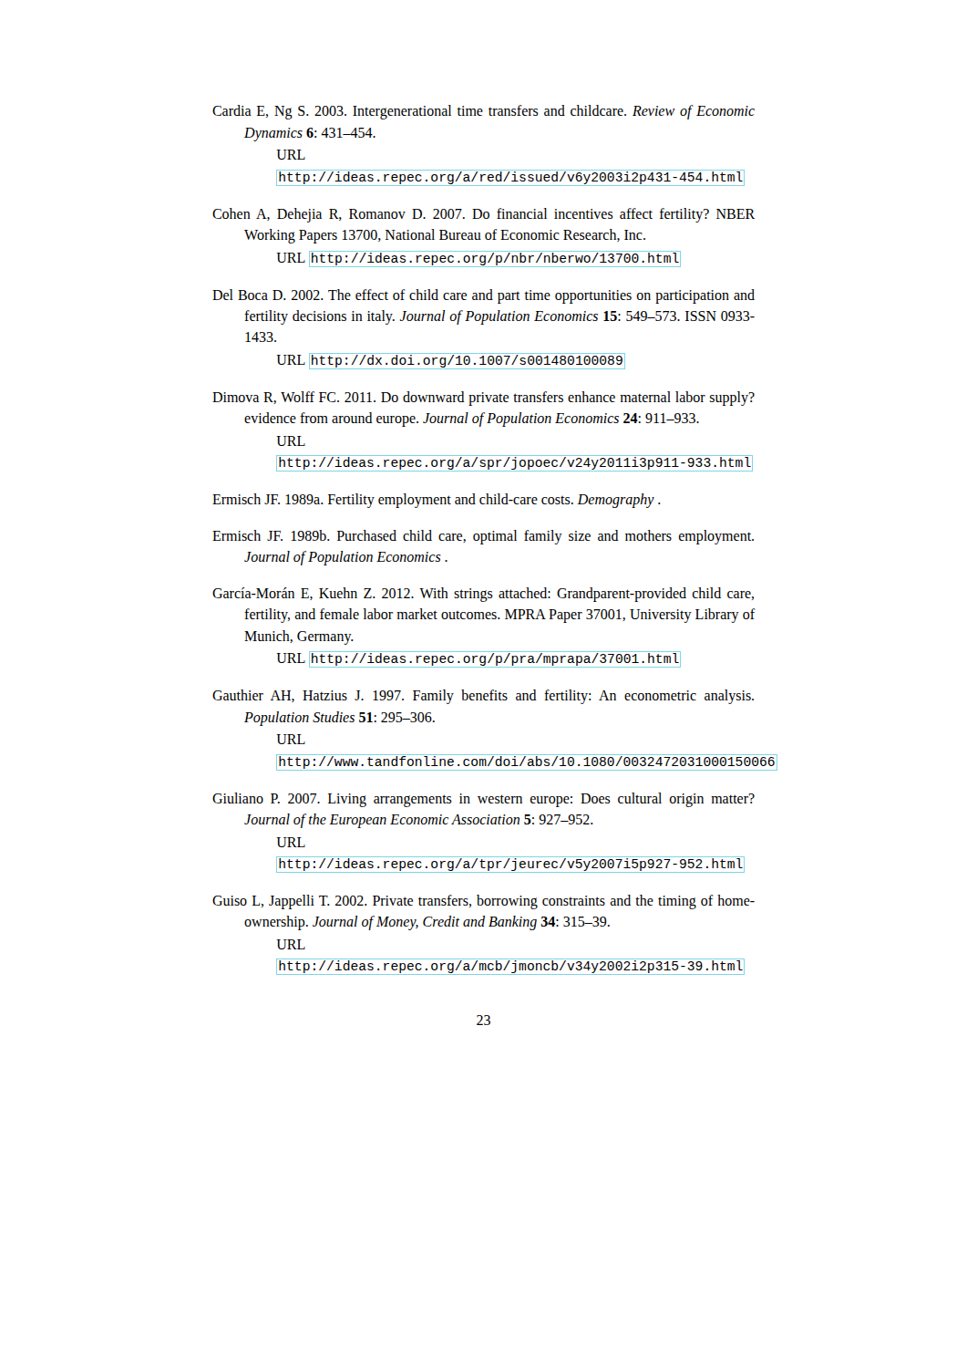Cardia E, Ng S. 2003. Intergenerational time transfers and childcare. Review of Economic Dynamics 6: 431–454. URL http://ideas.repec.org/a/red/issued/v6y2003i2p431-454.html
Cohen A, Dehejia R, Romanov D. 2007. Do financial incentives affect fertility? NBER Working Papers 13700, National Bureau of Economic Research, Inc. URL http://ideas.repec.org/p/nbr/nberwo/13700.html
Del Boca D. 2002. The effect of child care and part time opportunities on participation and fertility decisions in italy. Journal of Population Economics 15: 549–573. ISSN 0933-1433. URL http://dx.doi.org/10.1007/s001480100089
Dimova R, Wolff FC. 2011. Do downward private transfers enhance maternal labor supply? evidence from around europe. Journal of Population Economics 24: 911–933. URL http://ideas.repec.org/a/spr/jopoec/v24y2011i3p911-933.html
Ermisch JF. 1989a. Fertility employment and child-care costs. Demography .
Ermisch JF. 1989b. Purchased child care, optimal family size and mothers employment. Journal of Population Economics .
García-Morán E, Kuehn Z. 2012. With strings attached: Grandparent-provided child care, fertility, and female labor market outcomes. MPRA Paper 37001, University Library of Munich, Germany. URL http://ideas.repec.org/p/pra/mprapa/37001.html
Gauthier AH, Hatzius J. 1997. Family benefits and fertility: An econometric analysis. Population Studies 51: 295–306. URL http://www.tandfonline.com/doi/abs/10.1080/0032472031000150066
Giuliano P. 2007. Living arrangements in western europe: Does cultural origin matter? Journal of the European Economic Association 5: 927–952. URL http://ideas.repec.org/a/tpr/jeurec/v5y2007i5p927-952.html
Guiso L, Jappelli T. 2002. Private transfers, borrowing constraints and the timing of home-ownership. Journal of Money, Credit and Banking 34: 315–39. URL http://ideas.repec.org/a/mcb/jmoncb/v34y2002i2p315-39.html
23